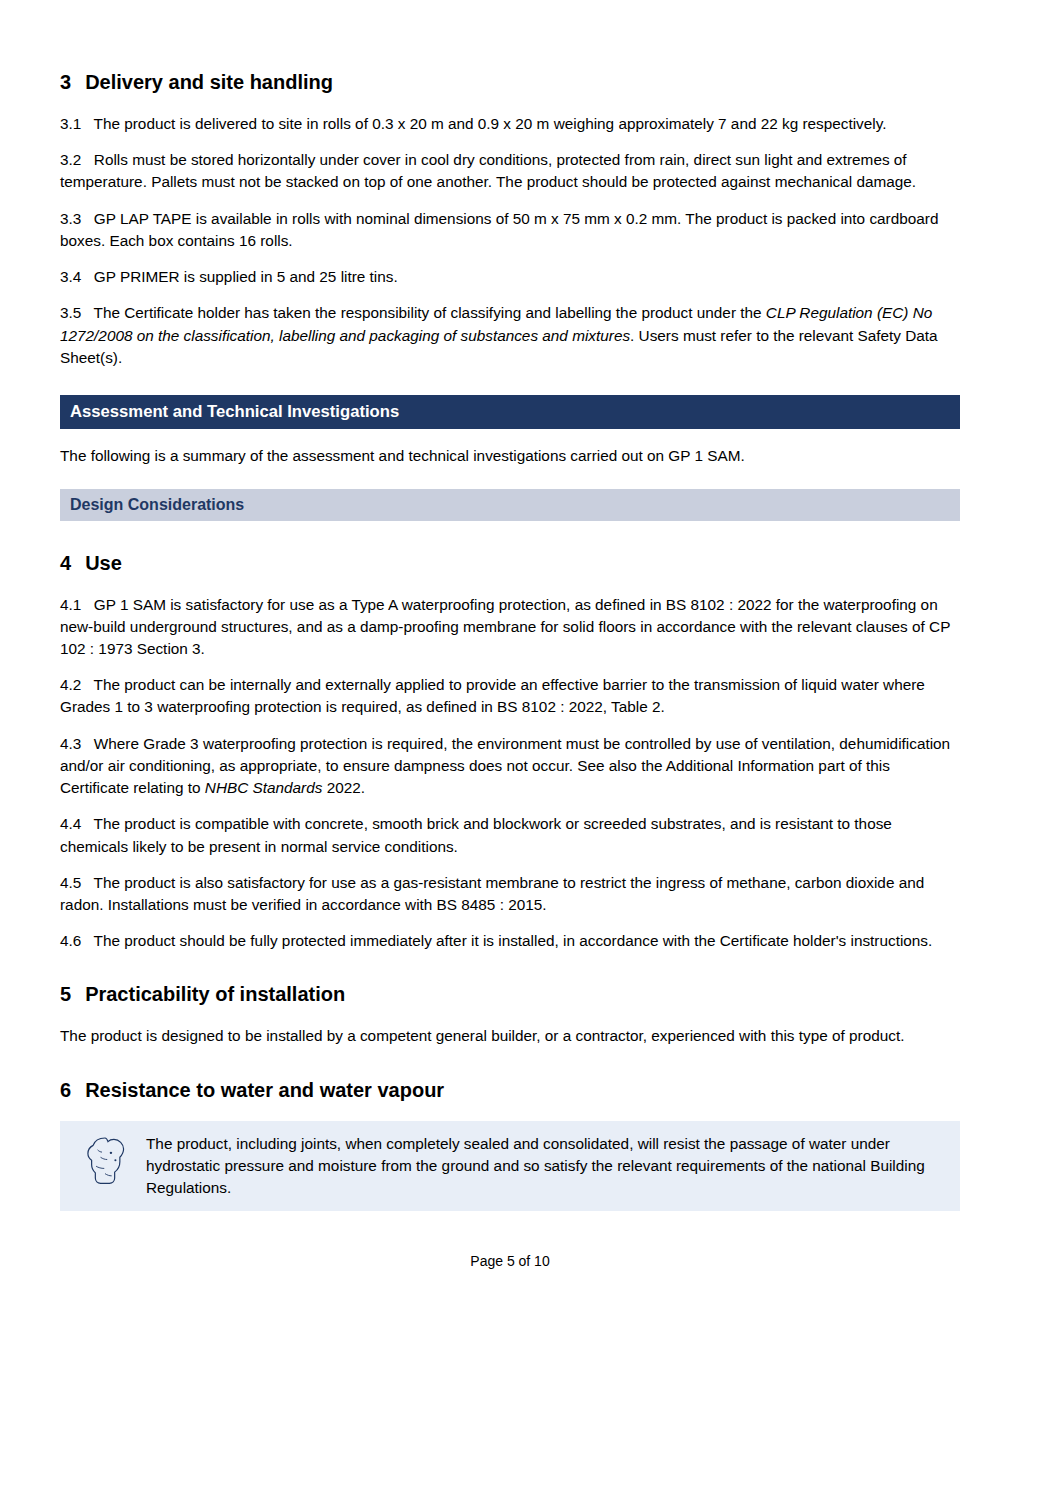3 Delivery and site handling
3.1 The product is delivered to site in rolls of 0.3 x 20 m and 0.9 x 20 m weighing approximately 7 and 22 kg respectively.
3.2 Rolls must be stored horizontally under cover in cool dry conditions, protected from rain, direct sun light and extremes of temperature. Pallets must not be stacked on top of one another. The product should be protected against mechanical damage.
3.3 GP LAP TAPE is available in rolls with nominal dimensions of 50 m x 75 mm x 0.2 mm. The product is packed into cardboard boxes. Each box contains 16 rolls.
3.4 GP PRIMER is supplied in 5 and 25 litre tins.
3.5 The Certificate holder has taken the responsibility of classifying and labelling the product under the CLP Regulation (EC) No 1272/2008 on the classification, labelling and packaging of substances and mixtures. Users must refer to the relevant Safety Data Sheet(s).
Assessment and Technical Investigations
The following is a summary of the assessment and technical investigations carried out on GP 1 SAM.
Design Considerations
4 Use
4.1 GP 1 SAM is satisfactory for use as a Type A waterproofing protection, as defined in BS 8102 : 2022 for the waterproofing on new-build underground structures, and as a damp-proofing membrane for solid floors in accordance with the relevant clauses of CP 102 : 1973 Section 3.
4.2 The product can be internally and externally applied to provide an effective barrier to the transmission of liquid water where Grades 1 to 3 waterproofing protection is required, as defined in BS 8102 : 2022, Table 2.
4.3 Where Grade 3 waterproofing protection is required, the environment must be controlled by use of ventilation, dehumidification and/or air conditioning, as appropriate, to ensure dampness does not occur. See also the Additional Information part of this Certificate relating to NHBC Standards 2022.
4.4 The product is compatible with concrete, smooth brick and blockwork or screeded substrates, and is resistant to those chemicals likely to be present in normal service conditions.
4.5 The product is also satisfactory for use as a gas-resistant membrane to restrict the ingress of methane, carbon dioxide and radon. Installations must be verified in accordance with BS 8485 : 2015.
4.6 The product should be fully protected immediately after it is installed, in accordance with the Certificate holder's instructions.
5 Practicability of installation
The product is designed to be installed by a competent general builder, or a contractor, experienced with this type of product.
6 Resistance to water and water vapour
The product, including joints, when completely sealed and consolidated, will resist the passage of water under hydrostatic pressure and moisture from the ground and so satisfy the relevant requirements of the national Building Regulations.
Page 5 of 10